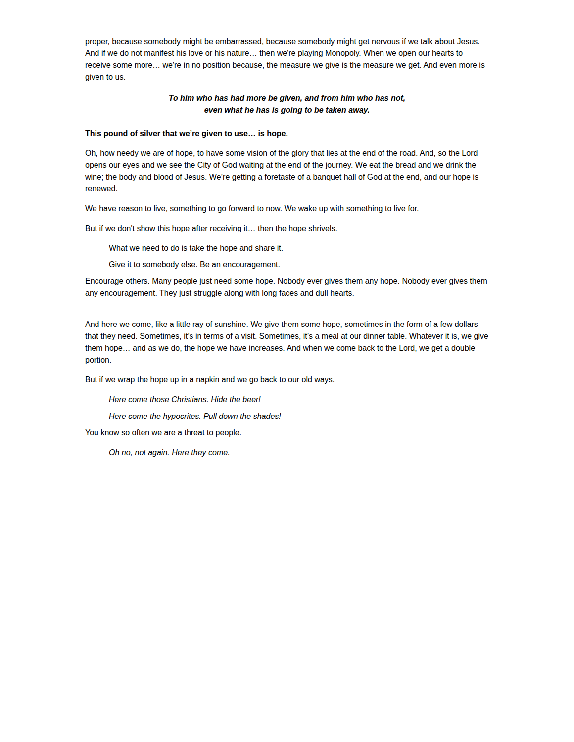proper, because somebody might be embarrassed, because somebody might get nervous if we talk about Jesus. And if we do not manifest his love or his nature… then we're playing Monopoly. When we open our hearts to receive some more… we're in no position because, the measure we give is the measure we get. And even more is given to us.
To him who has had more be given, and from him who has not,
even what he has is going to be taken away.
This pound of silver that we’re given to use… is hope.
Oh, how needy we are of hope, to have some vision of the glory that lies at the end of the road. And, so the Lord opens our eyes and we see the City of God waiting at the end of the journey. We eat the bread and we drink the wine; the body and blood of Jesus. We’re getting a foretaste of a banquet hall of God at the end, and our hope is renewed.
We have reason to live, something to go forward to now. We wake up with something to live for.
But if we don't show this hope after receiving it… then the hope shrivels.
What we need to do is take the hope and share it.
Give it to somebody else. Be an encouragement.
Encourage others. Many people just need some hope. Nobody ever gives them any hope. Nobody ever gives them any encouragement. They just struggle along with long faces and dull hearts.
And here we come, like a little ray of sunshine. We give them some hope, sometimes in the form of a few dollars that they need. Sometimes, it’s in terms of a visit. Sometimes, it’s a meal at our dinner table. Whatever it is, we give them hope… and as we do, the hope we have increases. And when we come back to the Lord, we get a double portion.
But if we wrap the hope up in a napkin and we go back to our old ways.
Here come those Christians. Hide the beer!
Here come the hypocrites. Pull down the shades!
You know so often we are a threat to people.
Oh no, not again. Here they come.